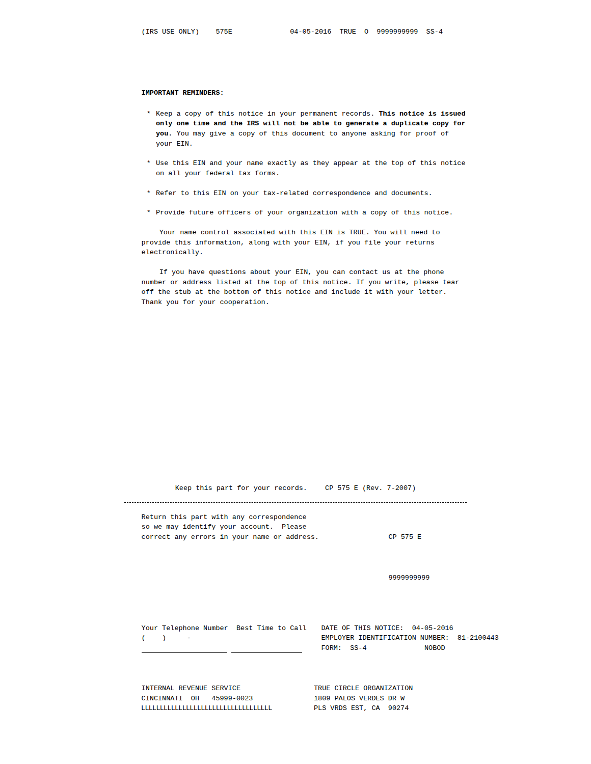(IRS USE ONLY) 575E 04-05-2016 TRUE O 9999999999 SS-4
IMPORTANT REMINDERS:
Keep a copy of this notice in your permanent records. This notice is issued only one time and the IRS will not be able to generate a duplicate copy for you. You may give a copy of this document to anyone asking for proof of your EIN.
Use this EIN and your name exactly as they appear at the top of this notice on all your federal tax forms.
Refer to this EIN on your tax-related correspondence and documents.
Provide future officers of your organization with a copy of this notice.
Your name control associated with this EIN is TRUE. You will need to provide this information, along with your EIN, if you file your returns electronically.
If you have questions about your EIN, you can contact us at the phone number or address listed at the top of this notice. If you write, please tear off the stub at the bottom of this notice and include it with your letter. Thank you for your cooperation.
Keep this part for your records.CP 575 E (Rev. 7-2007)
Return this part with any correspondence so we may identify your account. Please correct any errors in your name or address.
CP 575 E
9999999999
Your Telephone Number Best Time to Call ( ) -
DATE OF THIS NOTICE: 04-05-2016 EMPLOYER IDENTIFICATION NUMBER: 81-2100443 FORM: SS-4 NOBOD
INTERNAL REVENUE SERVICE CINCINNATI OH 45999-0023 ԼԼԼԼԼԼԼԼԼԼԼԼԼԼԼԼԼԼԼԼԼԼԼԼԼԼԼԼԼԼԼԼԼԼԼ
TRUE CIRCLE ORGANIZATION 1809 PALOS VERDES DR W PLS VRDS EST, CA 90274